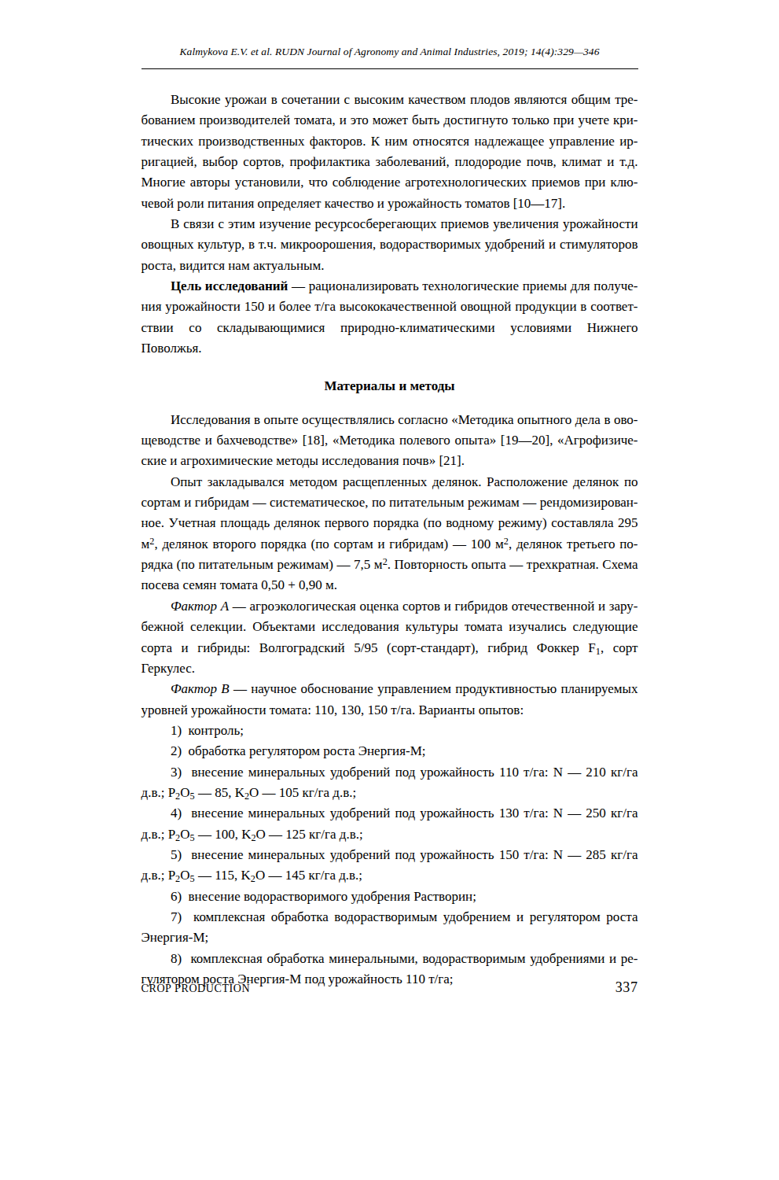Kalmykova E.V. et al. RUDN Journal of Agronomy and Animal Industries, 2019; 14(4):329—346
Высокие урожаи в сочетании с высоким качеством плодов являются общим требованием производителей томата, и это может быть достигнуто только при учете критических производственных факторов. К ним относятся надлежащее управление ирригацией, выбор сортов, профилактика заболеваний, плодородие почв, климат и т.д. Многие авторы установили, что соблюдение агротехнологических приемов при ключевой роли питания определяет качество и урожайность томатов [10—17].
В связи с этим изучение ресурсосберегающих приемов увеличения урожайности овощных культур, в т.ч. микроорошения, водорастворимых удобрений и стимуляторов роста, видится нам актуальным.
Цель исследований — рационализировать технологические приемы для получения урожайности 150 и более т/га высококачественной овощной продукции в соответствии со складывающимися природно-климатическими условиями Нижнего Поволжья.
Материалы и методы
Исследования в опыте осуществлялись согласно «Методика опытного дела в овощеводстве и бахчеводстве» [18], «Методика полевого опыта» [19—20], «Агрофизические и агрохимические методы исследования почв» [21].
Опыт закладывался методом расщепленных делянок. Расположение делянок по сортам и гибридам — систематическое, по питательным режимам — рендомизированное. Учетная площадь делянок первого порядка (по водному режиму) составляла 295 м2, делянок второго порядка (по сортам и гибридам) — 100 м2, делянок третьего порядка (по питательным режимам) — 7,5 м2. Повторность опыта — трехкратная. Схема посева семян томата 0,50 + 0,90 м.
Фактор А — агроэкологическая оценка сортов и гибридов отечественной и зарубежной селекции. Объектами исследования культуры томата изучались следующие сорта и гибриды: Волгоградский 5/95 (сорт-стандарт), гибрид Фоккер F1, сорт Геркулес.
Фактор В — научное обоснование управлением продуктивностью планируемых уровней урожайности томата: 110, 130, 150 т/га. Варианты опытов:
1) контроль;
2) обработка регулятором роста Энергия-М;
3) внесение минеральных удобрений под урожайность 110 т/га: N — 210 кг/га д.в.; P2O5 — 85, K2O — 105 кг/га д.в.;
4) внесение минеральных удобрений под урожайность 130 т/га: N — 250 кг/га д.в.; P2O5 — 100, K2O — 125 кг/га д.в.;
5) внесение минеральных удобрений под урожайность 150 т/га: N — 285 кг/га д.в.; P2O5 — 115, K2O — 145 кг/га д.в.;
6) внесение водорастворимого удобрения Растворин;
7) комплексная обработка водорастворимым удобрением и регулятором роста Энергия-М;
8) комплексная обработка минеральными, водорастворимым удобрениями и регулятором роста Энергия-М под урожайность 110 т/га;
CROP PRODUCTION
337